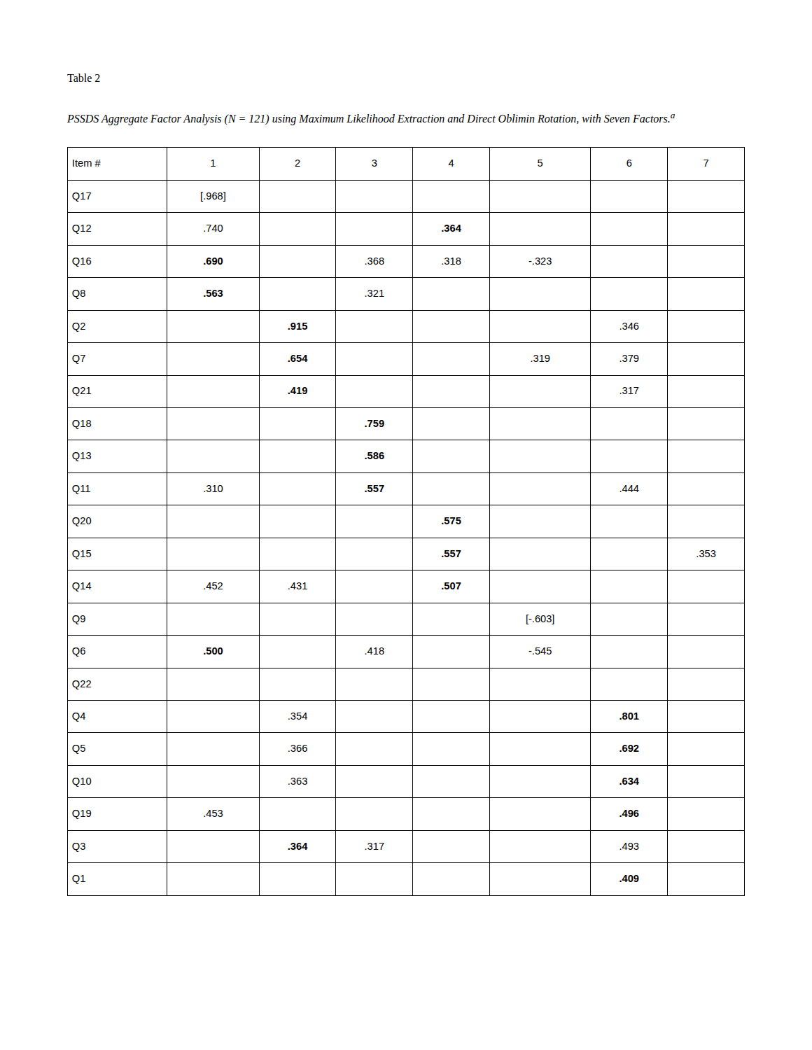Table 2
PSSDS Aggregate Factor Analysis (N = 121) using Maximum Likelihood Extraction and Direct Oblimin Rotation, with Seven Factors.a
| Item # | 1 | 2 | 3 | 4 | 5 | 6 | 7 |
| --- | --- | --- | --- | --- | --- | --- | --- |
| Q17 | [.968] | | | | | | |
| Q12 | .740 | | | .364 | | | |
| Q16 | .690 | | .368 | .318 | -.323 | | |
| Q8 | .563 | | .321 | | | | |
| Q2 | | .915 | | | | .346 | |
| Q7 | | .654 | | | .319 | .379 | |
| Q21 | | .419 | | | | .317 | |
| Q18 | | | .759 | | | | |
| Q13 | | | .586 | | | | |
| Q11 | .310 | | .557 | | | .444 | |
| Q20 | | | | .575 | | | |
| Q15 | | | | .557 | | | .353 |
| Q14 | .452 | .431 | | .507 | | | |
| Q9 | | | | | [-.603] | | |
| Q6 | .500 | | .418 | | -.545 | | |
| Q22 | | | | | | | |
| Q4 | | .354 | | | | .801 | |
| Q5 | | .366 | | | | .692 | |
| Q10 | | .363 | | | | .634 | |
| Q19 | .453 | | | | | .496 | |
| Q3 | | .364 | .317 | | | .493 | |
| Q1 | | | | | | .409 | |